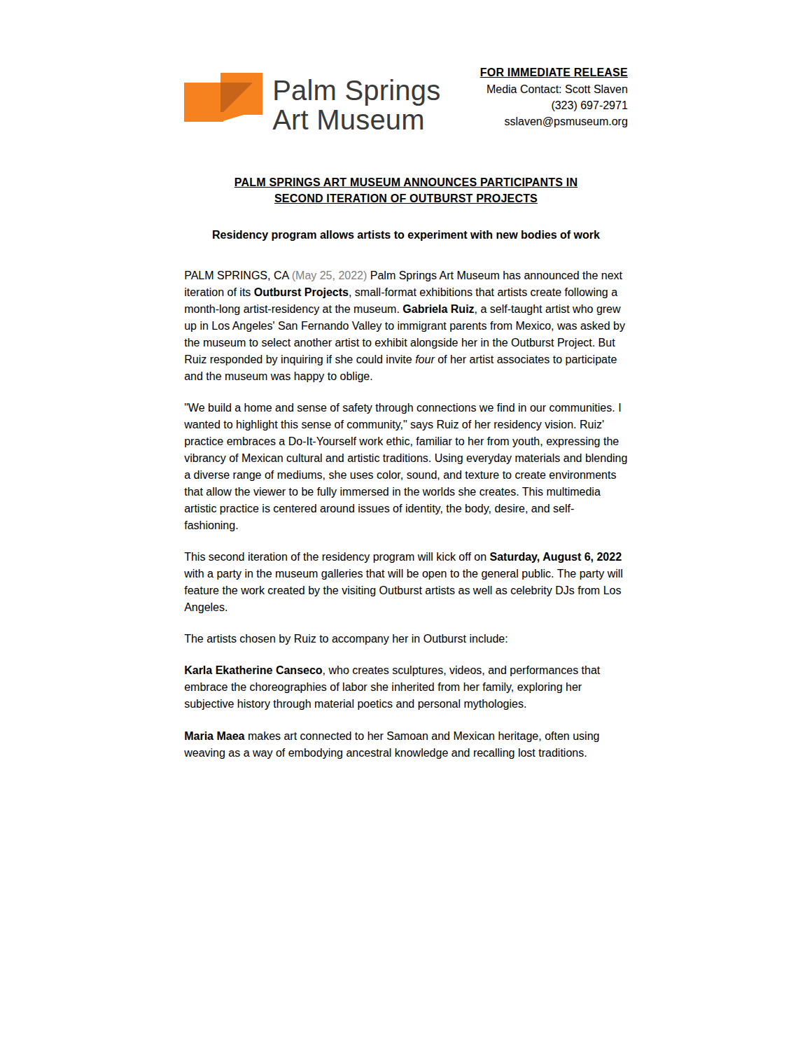Palm Springs
Art Museum
FOR IMMEDIATE RELEASE
Media Contact: Scott Slaven
(323) 697-2971
sslaven@psmuseum.org
PALM SPRINGS ART MUSEUM ANNOUNCES PARTICIPANTS IN
SECOND ITERATION OF OUTBURST PROJECTS
Residency program allows artists to experiment with new bodies of work
PALM SPRINGS, CA (May 25, 2022) Palm Springs Art Museum has announced the next iteration of its Outburst Projects, small-format exhibitions that artists create following a month-long artist-residency at the museum. Gabriela Ruiz, a self-taught artist who grew up in Los Angeles' San Fernando Valley to immigrant parents from Mexico, was asked by the museum to select another artist to exhibit alongside her in the Outburst Project. But Ruiz responded by inquiring if she could invite four of her artist associates to participate and the museum was happy to oblige.
"We build a home and sense of safety through connections we find in our communities. I wanted to highlight this sense of community," says Ruiz of her residency vision. Ruiz' practice embraces a Do-It-Yourself work ethic, familiar to her from youth, expressing the vibrancy of Mexican cultural and artistic traditions. Using everyday materials and blending a diverse range of mediums, she uses color, sound, and texture to create environments that allow the viewer to be fully immersed in the worlds she creates. This multimedia artistic practice is centered around issues of identity, the body, desire, and self-fashioning.
This second iteration of the residency program will kick off on Saturday, August 6, 2022 with a party in the museum galleries that will be open to the general public. The party will feature the work created by the visiting Outburst artists as well as celebrity DJs from Los Angeles.
The artists chosen by Ruiz to accompany her in Outburst include:
Karla Ekatherine Canseco, who creates sculptures, videos, and performances that embrace the choreographies of labor she inherited from her family, exploring her subjective history through material poetics and personal mythologies.
Maria Maea makes art connected to her Samoan and Mexican heritage, often using weaving as a way of embodying ancestral knowledge and recalling lost traditions.